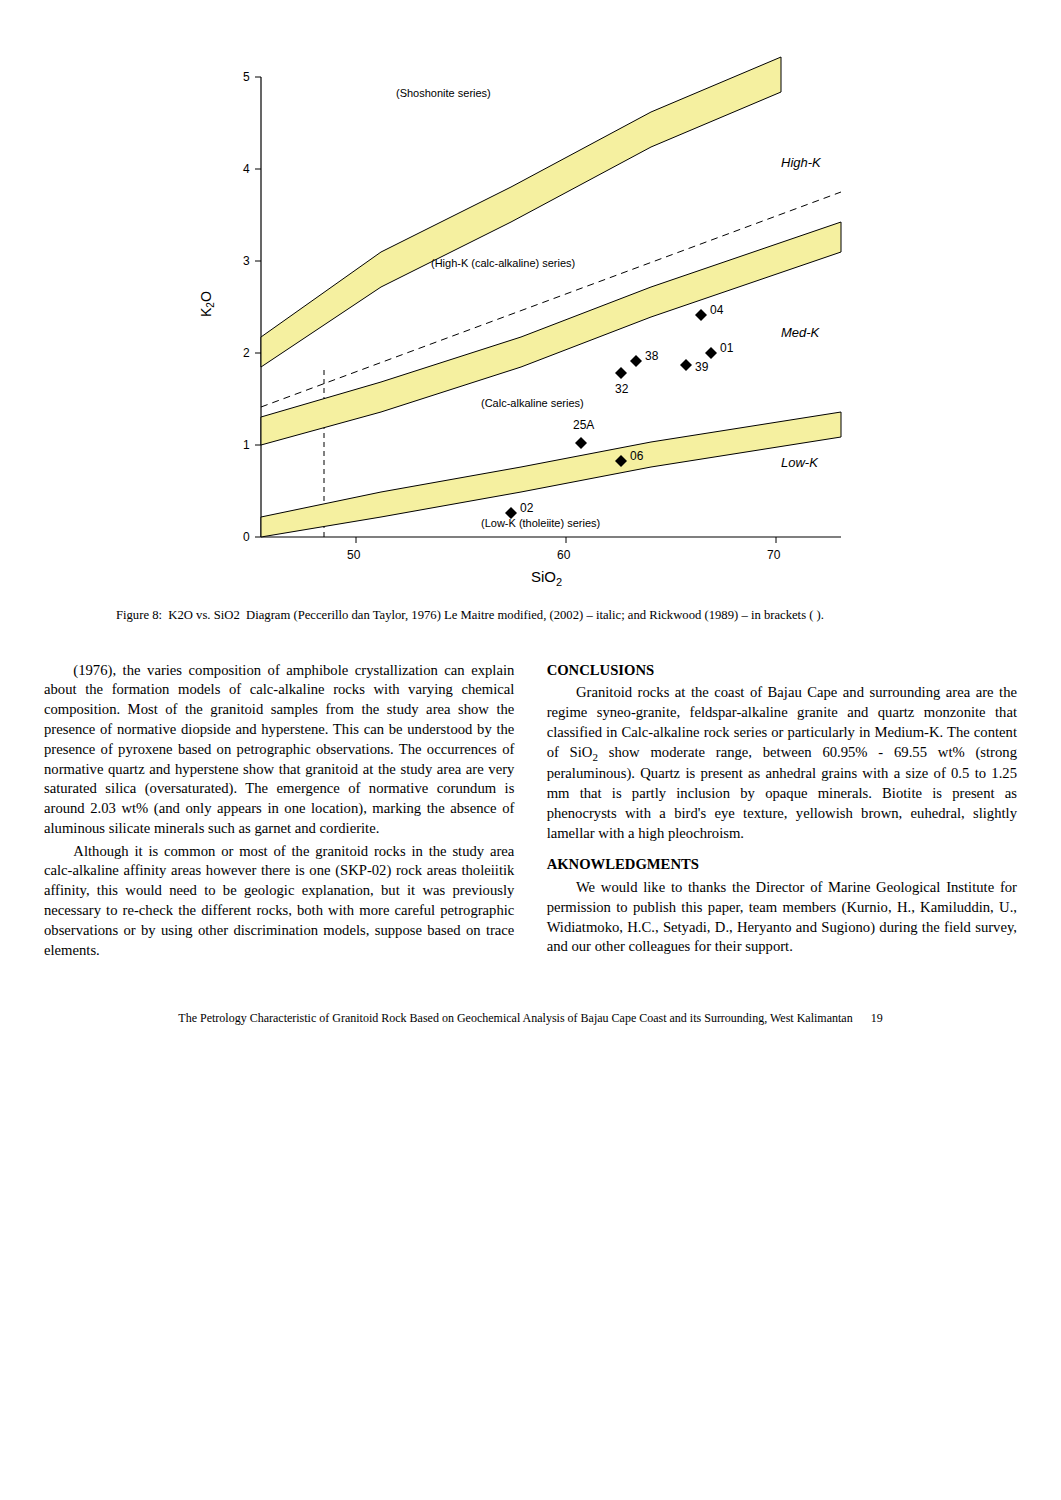0 1 2 3 4 5 50 60 70 K2O SiO2 (Shoshonite series) (High-K (calc-alkaline) series) (Calc-alkaline series) (Low-K (tholeiite) series) High-K Med-K Low-K 04 01 38 39 32 25A 06 02
Figure 8: K2O vs. SiO2 Diagram (Peccerillo dan Taylor, 1976) Le Maitre modified, (2002) – italic; and Rickwood (1989) – in brackets ( ).
(1976), the varies composition of amphibole crystallization can explain about the formation models of calc-alkaline rocks with varying chemical composition. Most of the granitoid samples from the study area show the presence of normative diopside and hyperstene. This can be understood by the presence of pyroxene based on petrographic observations. The occurrences of normative quartz and hyperstene show that granitoid at the study area are very saturated silica (oversaturated). The emergence of normative corundum is around 2.03 wt% (and only appears in one location), marking the absence of aluminous silicate minerals such as garnet and cordierite.
Although it is common or most of the granitoid rocks in the study area calc-alkaline affinity areas however there is one (SKP-02) rock areas tholeiitik affinity, this would need to be geologic explanation, but it was previously necessary to re-check the different rocks, both with more careful petrographic observations or by using other discrimination models, suppose based on trace elements.
CONCLUSIONS
Granitoid rocks at the coast of Bajau Cape and surrounding area are the regime syneo-granite, feldspar-alkaline granite and quartz monzonite that classified in Calc-alkaline rock series or particularly in Medium-K. The content of SiO2 show moderate range, between 60.95% - 69.55 wt% (strong peraluminous). Quartz is present as anhedral grains with a size of 0.5 to 1.25 mm that is partly inclusion by opaque minerals. Biotite is present as phenocrysts with a bird's eye texture, yellowish brown, euhedral, slightly lamellar with a high pleochroism.
AKNOWLEDGMENTS
We would like to thanks the Director of Marine Geological Institute for permission to publish this paper, team members (Kurnio, H., Kamiluddin, U., Widiatmoko, H.C., Setyadi, D., Heryanto and Sugiono) during the field survey, and our other colleagues for their support.
The Petrology Characteristic of Granitoid Rock Based on Geochemical Analysis of Bajau Cape Coast and its Surrounding, West Kalimantan19